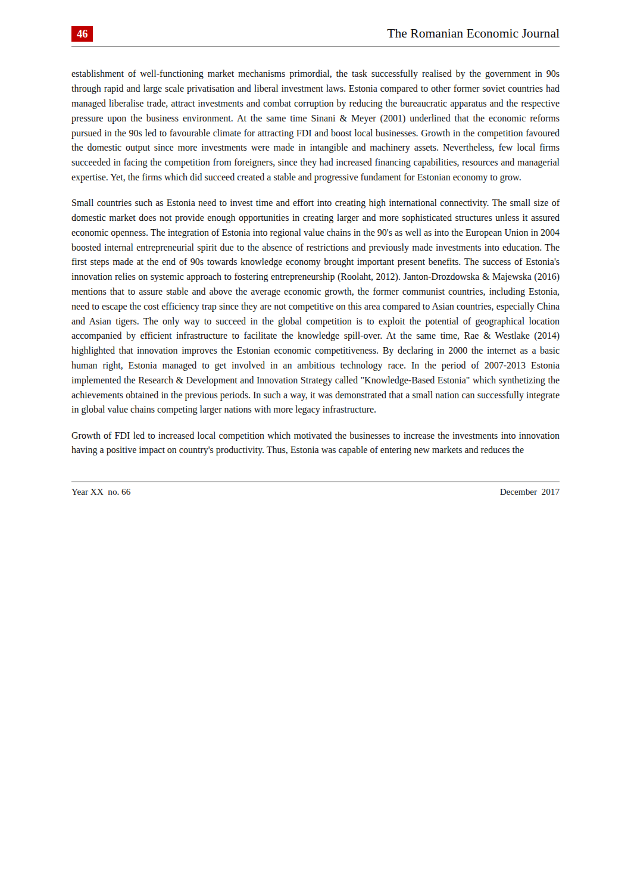46 The Romanian Economic Journal
establishment of well-functioning market mechanisms primordial, the task successfully realised by the government in 90s through rapid and large scale privatisation and liberal investment laws. Estonia compared to other former soviet countries had managed liberalise trade, attract investments and combat corruption by reducing the bureaucratic apparatus and the respective pressure upon the business environment. At the same time Sinani & Meyer (2001) underlined that the economic reforms pursued in the 90s led to favourable climate for attracting FDI and boost local businesses. Growth in the competition favoured the domestic output since more investments were made in intangible and machinery assets. Nevertheless, few local firms succeeded in facing the competition from foreigners, since they had increased financing capabilities, resources and managerial expertise. Yet, the firms which did succeed created a stable and progressive fundament for Estonian economy to grow.
Small countries such as Estonia need to invest time and effort into creating high international connectivity. The small size of domestic market does not provide enough opportunities in creating larger and more sophisticated structures unless it assured economic openness. The integration of Estonia into regional value chains in the 90's as well as into the European Union in 2004 boosted internal entrepreneurial spirit due to the absence of restrictions and previously made investments into education. The first steps made at the end of 90s towards knowledge economy brought important present benefits. The success of Estonia's innovation relies on systemic approach to fostering entrepreneurship (Roolaht, 2012). Janton-Drozdowska & Majewska (2016) mentions that to assure stable and above the average economic growth, the former communist countries, including Estonia, need to escape the cost efficiency trap since they are not competitive on this area compared to Asian countries, especially China and Asian tigers. The only way to succeed in the global competition is to exploit the potential of geographical location accompanied by efficient infrastructure to facilitate the knowledge spill-over. At the same time, Rae & Westlake (2014) highlighted that innovation improves the Estonian economic competitiveness. By declaring in 2000 the internet as a basic human right, Estonia managed to get involved in an ambitious technology race. In the period of 2007-2013 Estonia implemented the Research & Development and Innovation Strategy called "Knowledge-Based Estonia" which synthetizing the achievements obtained in the previous periods. In such a way, it was demonstrated that a small nation can successfully integrate in global value chains competing larger nations with more legacy infrastructure.
Growth of FDI led to increased local competition which motivated the businesses to increase the investments into innovation having a positive impact on country's productivity. Thus, Estonia was capable of entering new markets and reduces the
Year XX no. 66 December 2017